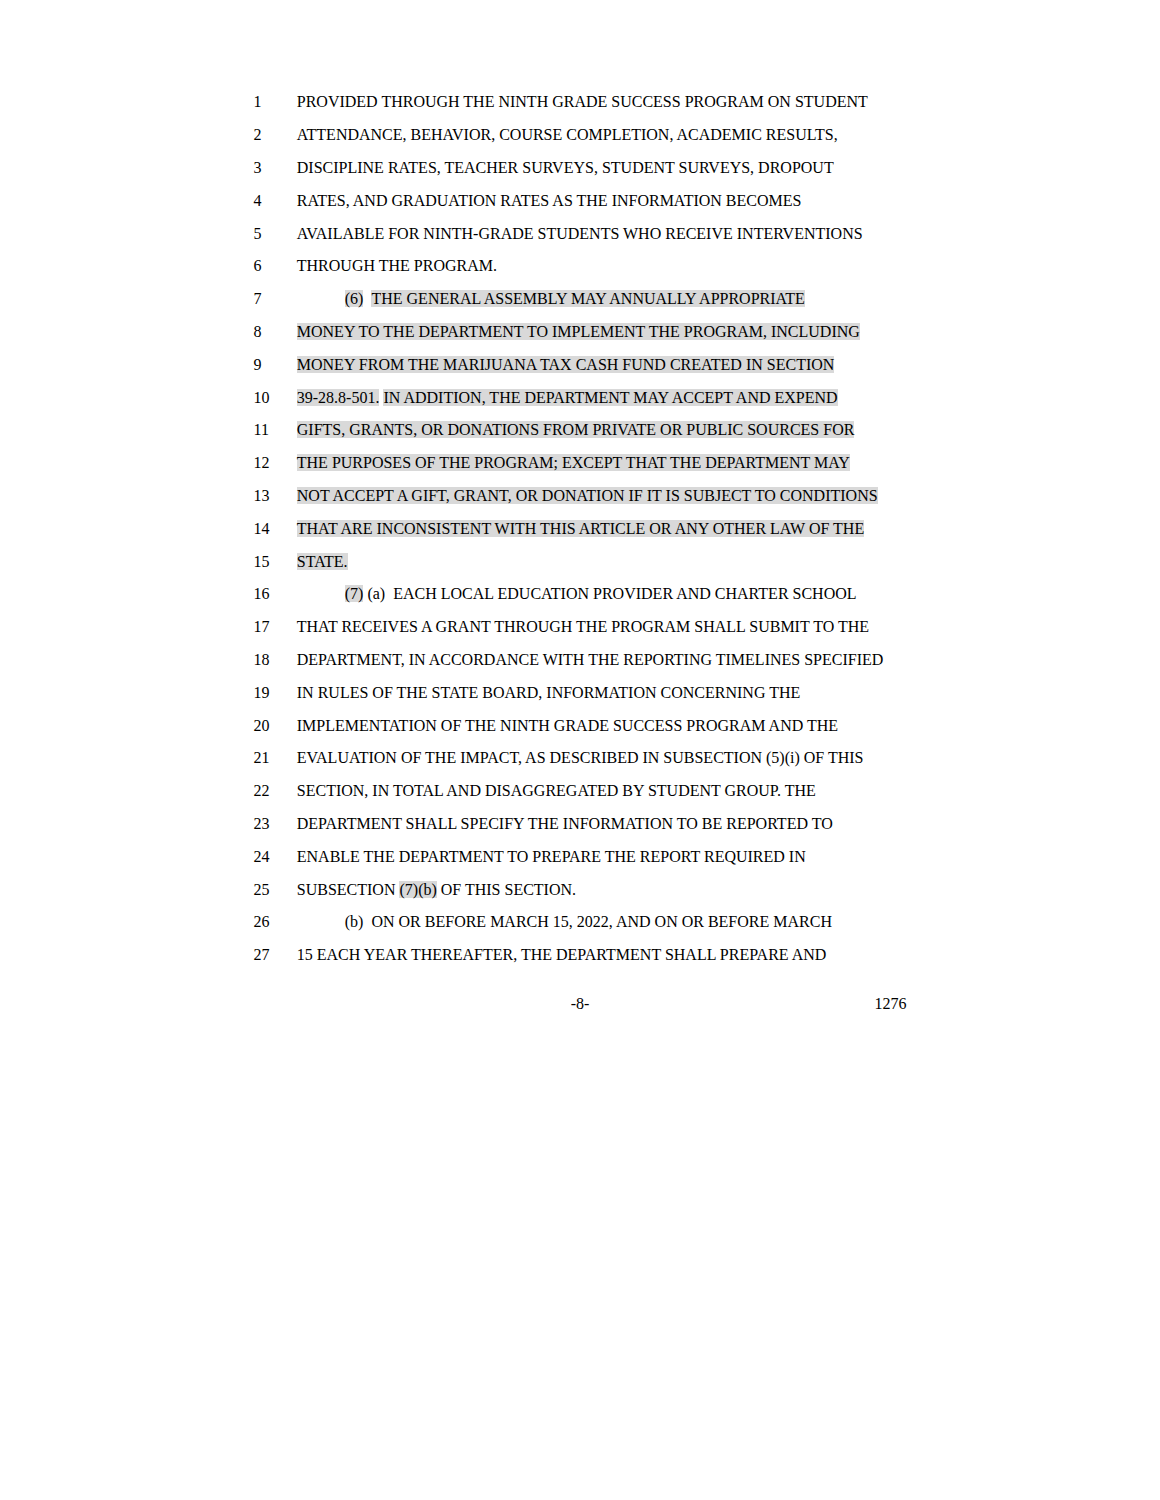| 1 | PROVIDED THROUGH THE NINTH GRADE SUCCESS PROGRAM ON STUDENT |
| 2 | ATTENDANCE, BEHAVIOR, COURSE COMPLETION, ACADEMIC RESULTS, |
| 3 | DISCIPLINE RATES, TEACHER SURVEYS, STUDENT SURVEYS, DROPOUT |
| 4 | RATES, AND GRADUATION RATES AS THE INFORMATION BECOMES |
| 5 | AVAILABLE FOR NINTH-GRADE STUDENTS WHO RECEIVE INTERVENTIONS |
| 6 | THROUGH THE PROGRAM. |
| 7 | (6) T HE GENERAL ASSEMBLY MAY ANNUALLY APPROPRIATE |
| 8 | MONEY TO THE DEPARTMENT TO IMPLEMENT THE PROGRAM, INCLUDING |
| 9 | MONEY FROM THE MARIJUANA TAX CASH FUND CREATED IN SECTION |
| 10 | 39-28.8-501. I N ADDITION, THE DEPARTMENT MAY ACCEPT AND EXPEND |
| 11 | GIFTS, GRANTS, OR DONATIONS FROM PRIVATE OR PUBLIC SOURCES FOR |
| 12 | THE PURPOSES OF THE PROGRAM; EXCEPT THAT THE DEPARTMENT MAY |
| 13 | NOT ACCEPT A GIFT, GRANT, OR DONATION IF IT IS SUBJECT TO CONDITIONS |
| 14 | THAT ARE INCONSISTENT WITH THIS ARTICLE OR ANY OTHER LAW OF THE |
| 15 | STATE. |
| 16 | (7) (a) E ACH LOCAL EDUCATION PROVIDER AND CHARTER SCHOOL |
| 17 | THAT RECEIVES A GRANT THROUGH THE PROGRAM SHALL SUBMIT TO THE |
| 18 | DEPARTMENT, IN ACCORDANCE WITH THE REPORTING TIMELINES SPECIFIED |
| 19 | IN RULES OF THE STATE BOARD, INFORMATION CONCERNING THE |
| 20 | IMPLEMENTATION OF THE NINTH GRADE SUCCESS PROGRAM AND THE |
| 21 | EVALUATION OF THE IMPACT, AS DESCRIBED IN SUBSECTION (5)(i) OF THIS |
| 22 | SECTION, IN TOTAL AND DISAGGREGATED BY STUDENT GROUP. T HE |
| 23 | DEPARTMENT SHALL SPECIFY THE INFORMATION TO BE REPORTED TO |
| 24 | ENABLE THE DEPARTMENT TO PREPARE THE REPORT REQUIRED IN |
| 25 | SUBSECTION (7)(b) OF THIS SECTION. |
| 26 | (b) O N OR BEFORE MARCH 15, 2022, AND ON OR BEFORE MARCH |
| 27 | 15 EACH YEAR THEREAFTER, THE DEPARTMENT SHALL PREPARE AND |
-8-
1276